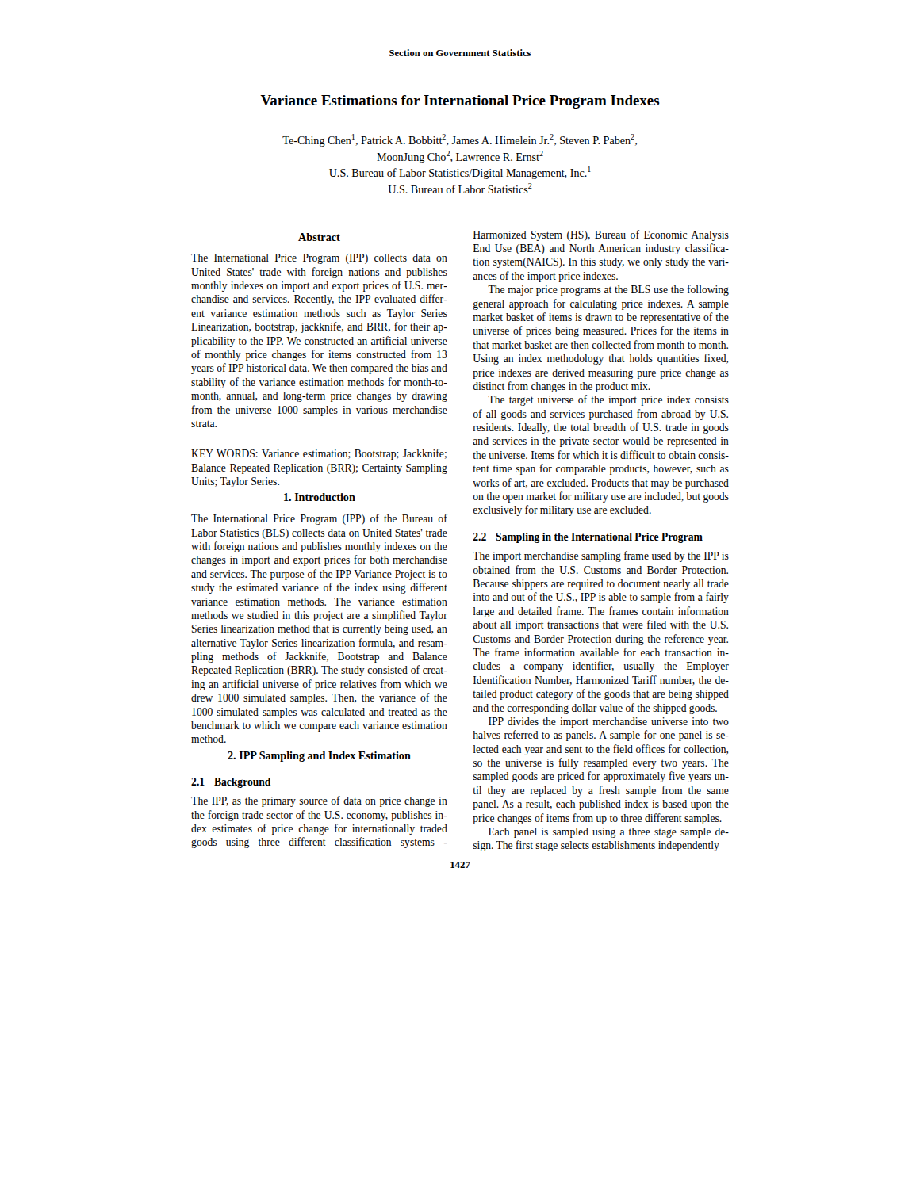Section on Government Statistics
Variance Estimations for International Price Program Indexes
Te-Ching Chen1, Patrick A. Bobbitt2, James A. Himelein Jr.2, Steven P. Paben2,
MoonJung Cho2, Lawrence R. Ernst2
U.S. Bureau of Labor Statistics/Digital Management, Inc.1
U.S. Bureau of Labor Statistics2
Abstract
The International Price Program (IPP) collects data on United States' trade with foreign nations and publishes monthly indexes on import and export prices of U.S. merchandise and services. Recently, the IPP evaluated different variance estimation methods such as Taylor Series Linearization, bootstrap, jackknife, and BRR, for their applicability to the IPP. We constructed an artificial universe of monthly price changes for items constructed from 13 years of IPP historical data. We then compared the bias and stability of the variance estimation methods for month-to-month, annual, and long-term price changes by drawing from the universe 1000 samples in various merchandise strata.
KEY WORDS: Variance estimation; Bootstrap; Jackknife; Balance Repeated Replication (BRR); Certainty Sampling Units; Taylor Series.
1. Introduction
The International Price Program (IPP) of the Bureau of Labor Statistics (BLS) collects data on United States' trade with foreign nations and publishes monthly indexes on the changes in import and export prices for both merchandise and services. The purpose of the IPP Variance Project is to study the estimated variance of the index using different variance estimation methods. The variance estimation methods we studied in this project are a simplified Taylor Series linearization method that is currently being used, an alternative Taylor Series linearization formula, and resampling methods of Jackknife, Bootstrap and Balance Repeated Replication (BRR). The study consisted of creating an artificial universe of price relatives from which we drew 1000 simulated samples. Then, the variance of the 1000 simulated samples was calculated and treated as the benchmark to which we compare each variance estimation method.
2. IPP Sampling and Index Estimation
2.1 Background
The IPP, as the primary source of data on price change in the foreign trade sector of the U.S. economy, publishes index estimates of price change for internationally traded goods using three different classification systems - Harmonized System (HS), Bureau of Economic Analysis End Use (BEA) and North American industry classification system(NAICS). In this study, we only study the variances of the import price indexes.
The major price programs at the BLS use the following general approach for calculating price indexes. A sample market basket of items is drawn to be representative of the universe of prices being measured. Prices for the items in that market basket are then collected from month to month. Using an index methodology that holds quantities fixed, price indexes are derived measuring pure price change as distinct from changes in the product mix.
The target universe of the import price index consists of all goods and services purchased from abroad by U.S. residents. Ideally, the total breadth of U.S. trade in goods and services in the private sector would be represented in the universe. Items for which it is difficult to obtain consistent time span for comparable products, however, such as works of art, are excluded. Products that may be purchased on the open market for military use are included, but goods exclusively for military use are excluded.
2.2 Sampling in the International Price Program
The import merchandise sampling frame used by the IPP is obtained from the U.S. Customs and Border Protection. Because shippers are required to document nearly all trade into and out of the U.S., IPP is able to sample from a fairly large and detailed frame. The frames contain information about all import transactions that were filed with the U.S. Customs and Border Protection during the reference year. The frame information available for each transaction includes a company identifier, usually the Employer Identification Number, Harmonized Tariff number, the detailed product category of the goods that are being shipped and the corresponding dollar value of the shipped goods.
IPP divides the import merchandise universe into two halves referred to as panels. A sample for one panel is selected each year and sent to the field offices for collection, so the universe is fully resampled every two years. The sampled goods are priced for approximately five years until they are replaced by a fresh sample from the same panel. As a result, each published index is based upon the price changes of items from up to three different samples.
Each panel is sampled using a three stage sample design. The first stage selects establishments independently
1427